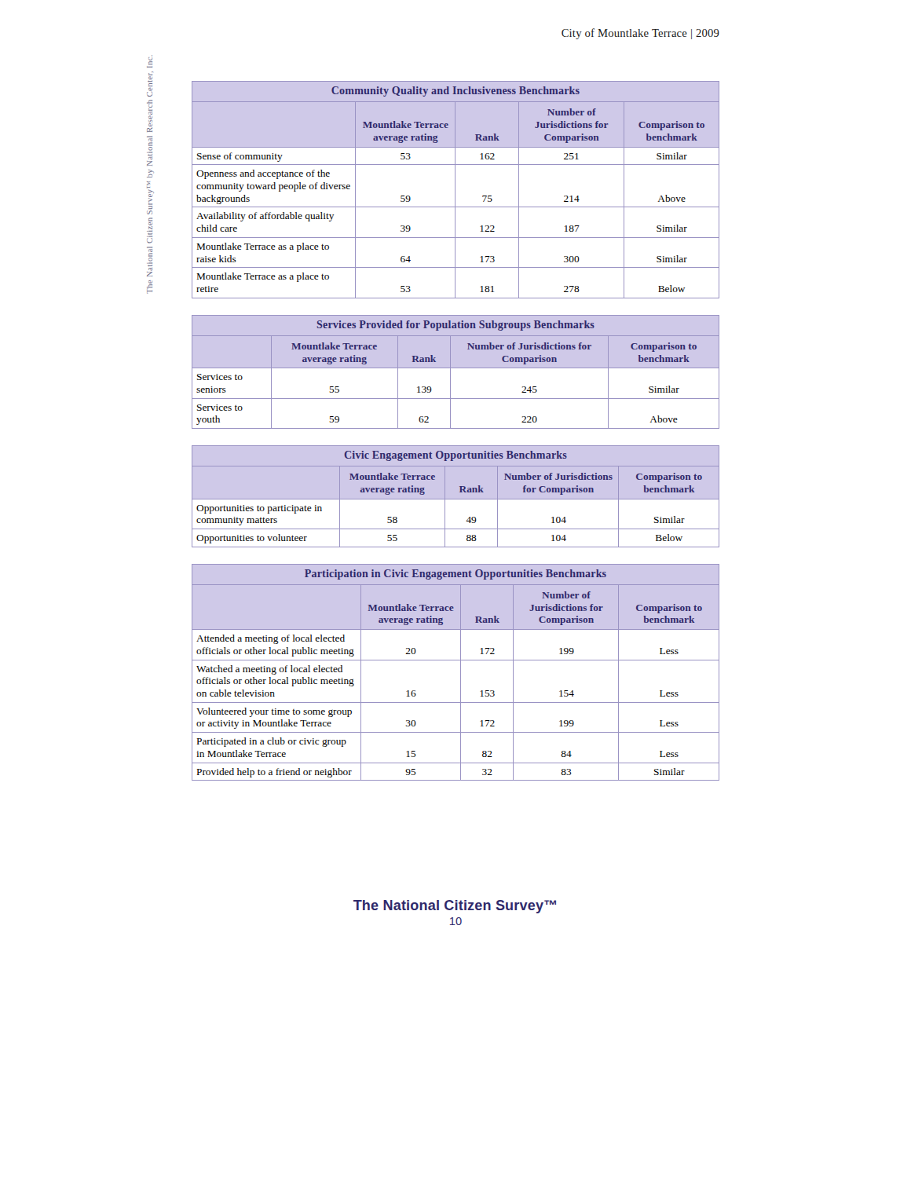The National Citizen Survey™ by National Research Center, Inc.
City of Mountlake Terrace | 2009
Community Quality and Inclusiveness Benchmarks
| | Mountlake Terrace average rating | Rank | Number of Jurisdictions for Comparison | Comparison to benchmark |
| --- | --- | --- | --- | --- |
| Sense of community | 53 | 162 | 251 | Similar |
| Openness and acceptance of the community toward people of diverse backgrounds | 59 | 75 | 214 | Above |
| Availability of affordable quality child care | 39 | 122 | 187 | Similar |
| Mountlake Terrace as a place to raise kids | 64 | 173 | 300 | Similar |
| Mountlake Terrace as a place to retire | 53 | 181 | 278 | Below |
Services Provided for Population Subgroups Benchmarks
| | Mountlake Terrace average rating | Rank | Number of Jurisdictions for Comparison | Comparison to benchmark |
| --- | --- | --- | --- | --- |
| Services to seniors | 55 | 139 | 245 | Similar |
| Services to youth | 59 | 62 | 220 | Above |
Civic Engagement Opportunities Benchmarks
| | Mountlake Terrace average rating | Rank | Number of Jurisdictions for Comparison | Comparison to benchmark |
| --- | --- | --- | --- | --- |
| Opportunities to participate in community matters | 58 | 49 | 104 | Similar |
| Opportunities to volunteer | 55 | 88 | 104 | Below |
Participation in Civic Engagement Opportunities Benchmarks
| | Mountlake Terrace average rating | Rank | Number of Jurisdictions for Comparison | Comparison to benchmark |
| --- | --- | --- | --- | --- |
| Attended a meeting of local elected officials or other local public meeting | 20 | 172 | 199 | Less |
| Watched a meeting of local elected officials or other local public meeting on cable television | 16 | 153 | 154 | Less |
| Volunteered your time to some group or activity in Mountlake Terrace | 30 | 172 | 199 | Less |
| Participated in a club or civic group in Mountlake Terrace | 15 | 82 | 84 | Less |
| Provided help to a friend or neighbor | 95 | 32 | 83 | Similar |
The National Citizen Survey™
10